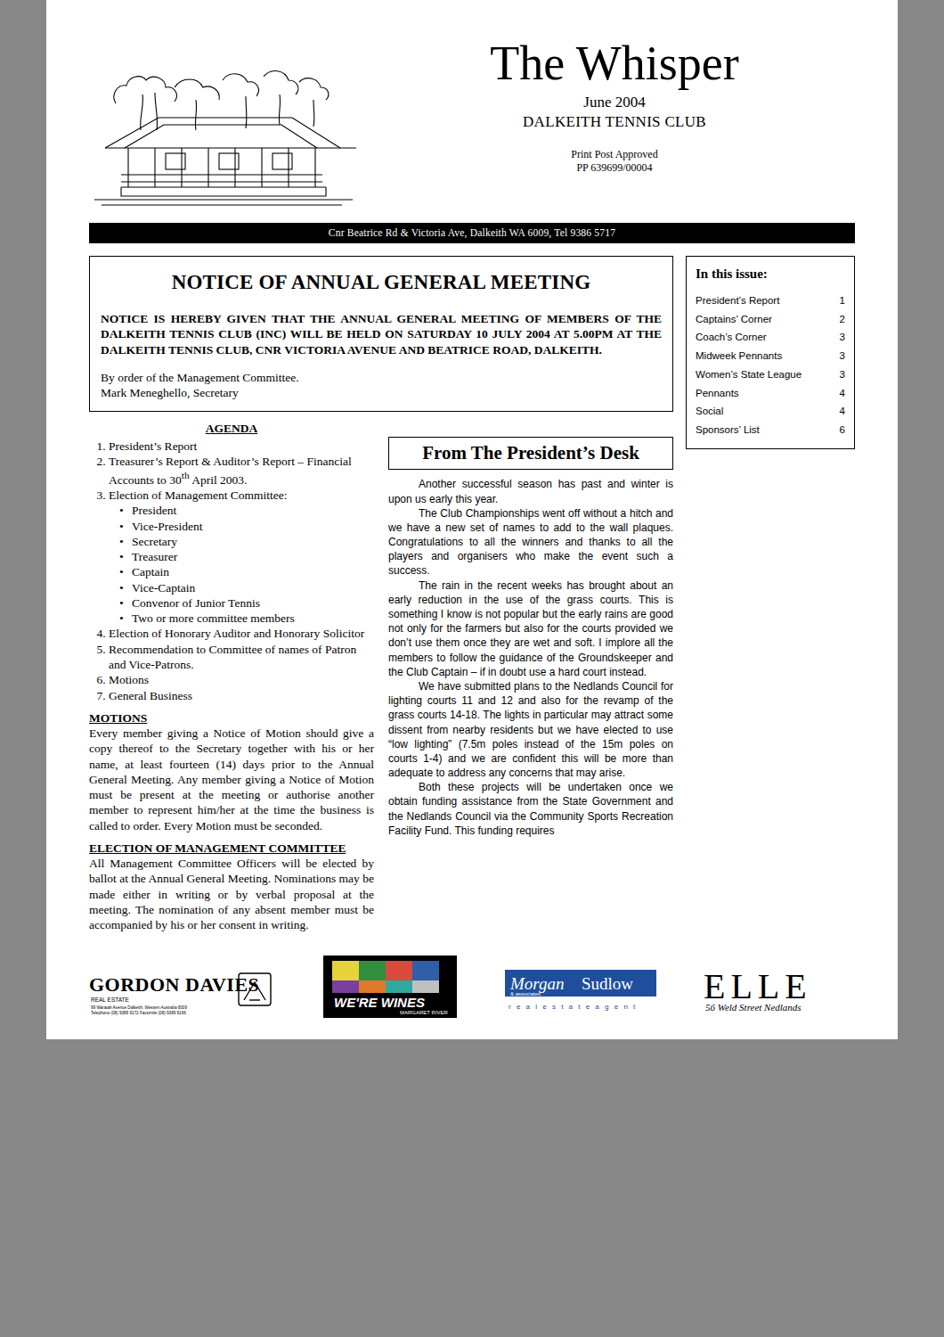Dalkeith Tennis Club clubhouse illustration
The Whisper
June 2004
DALKEITH TENNIS CLUB
Print Post Approved
PP 639699/00004
Cnr Beatrice Rd & Victoria Ave, Dalkeith WA 6009, Tel 9386 5717
NOTICE OF ANNUAL GENERAL MEETING
NOTICE IS HEREBY GIVEN THAT THE ANNUAL GENERAL MEETING OF MEMBERS OF THE DALKEITH TENNIS CLUB (INC) WILL BE HELD ON SATURDAY 10 JULY 2004 AT 5.00PM AT THE DALKEITH TENNIS CLUB, CNR VICTORIA AVENUE AND BEATRICE ROAD, DALKEITH.
By order of the Management Committee. Mark Meneghello, Secretary
AGENDA
President’s Report
Treasurer’s Report & Auditor’s Report – Financial Accounts to 30th April 2003.
Election of Management Committee:
President
Vice-President
Secretary
Treasurer
Captain
Vice-Captain
Convenor of Junior Tennis
Two or more committee members
Election of Honorary Auditor and Honorary Solicitor
Recommendation to Committee of names of Patron and Vice-Patrons.
Motions
General Business
MOTIONS
Every member giving a Notice of Motion should give a copy thereof to the Secretary together with his or her name, at least fourteen (14) days prior to the Annual General Meeting. Any member giving a Notice of Motion must be present at the meeting or authorise another member to represent him/her at the time the business is called to order. Every Motion must be seconded.
ELECTION OF MANAGEMENT COMMITTEE
All Management Committee Officers will be elected by ballot at the Annual General Meeting. Nominations may be made either in writing or by verbal proposal at the meeting. The nomination of any absent member must be accompanied by his or her consent in writing.
From The President’s Desk
Another successful season has past and winter is upon us early this year.
The Club Championships went off without a hitch and we have a new set of names to add to the wall plaques. Congratulations to all the winners and thanks to all the players and organisers who make the event such a success.
The rain in the recent weeks has brought about an early reduction in the use of the grass courts. This is something I know is not popular but the early rains are good not only for the farmers but also for the courts provided we don’t use them once they are wet and soft. I implore all the members to follow the guidance of the Groundskeeper and the Club Captain – if in doubt use a hard court instead.
We have submitted plans to the Nedlands Council for lighting courts 11 and 12 and also for the revamp of the grass courts 14-18. The lights in particular may attract some dissent from nearby residents but we have elected to use “low lighting” (7.5m poles instead of the 15m poles on courts 1-4) and we are confident this will be more than adequate to address any concerns that may arise.
Both these projects will be undertaken once we obtain funding assistance from the State Government and the Nedlands Council via the Community Sports Recreation Facility Fund. This funding requires
In this issue:
| President’s Report | 1 |
| Captains’ Corner | 2 |
| Coach’s Corner | 3 |
| Midweek Pennants | 3 |
| Women’s State League | 3 |
| Pennants | 4 |
| Social | 4 |
| Sponsors’ List | 6 |
Gordon Davies Real Estate GORDON DAVIES REAL ESTATE 99 Waratah Avenue Dalkeith, Western Australia 6009 Telephone (08) 9389 9172 Facsimile (08) 9389 9166
We’re Wines — Margaret River WE'RE WINES MARGARET RIVER
Morgan Sudlow & associates — real estate agent Morgan Sudlow & associates r e a l e s t a t e a g e n t
ELLE — 56 Weld Street Nedlands ELLE 56 Weld Street Nedlands